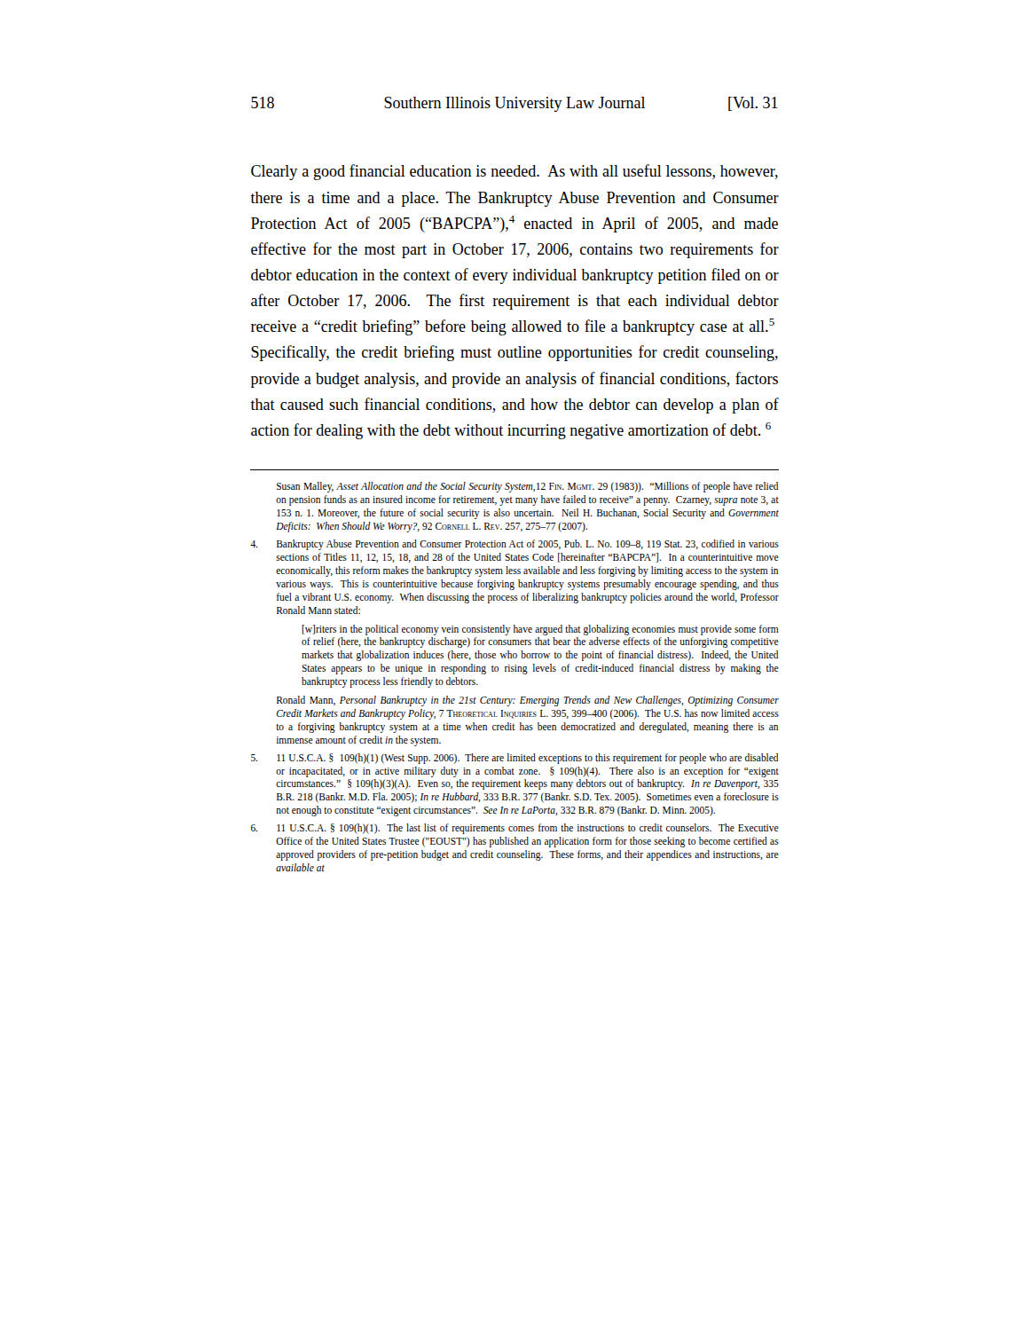518
Southern Illinois University Law Journal
[Vol. 31
Clearly a good financial education is needed. As with all useful lessons, however, there is a time and a place. The Bankruptcy Abuse Prevention and Consumer Protection Act of 2005 (“BAPCPA”),4 enacted in April of 2005, and made effective for the most part in October 17, 2006, contains two requirements for debtor education in the context of every individual bankruptcy petition filed on or after October 17, 2006. The first requirement is that each individual debtor receive a “credit briefing” before being allowed to file a bankruptcy case at all.5 Specifically, the credit briefing must outline opportunities for credit counseling, provide a budget analysis, and provide an analysis of financial conditions, factors that caused such financial conditions, and how the debtor can develop a plan of action for dealing with the debt without incurring negative amortization of debt. 6
Susan Malley, Asset Allocation and the Social Security System, 12 Fin. Mgmt. 29 (1983)). “Millions of people have relied on pension funds as an insured income for retirement, yet many have failed to receive” a penny. Czarney, supra note 3, at 153 n. 1. Moreover, the future of social security is also uncertain. Neil H. Buchanan, Social Security and Government Deficits: When Should We Worry?, 92 Cornell L. Rev. 257, 275–77 (2007).
4.
Bankruptcy Abuse Prevention and Consumer Protection Act of 2005, Pub. L. No. 109–8, 119 Stat. 23, codified in various sections of Titles 11, 12, 15, 18, and 28 of the United States Code [hereinafter “BAPCPA”]. In a counterintuitive move economically, this reform makes the bankruptcy system less available and less forgiving by limiting access to the system in various ways. This is counterintuitive because forgiving bankruptcy systems presumably encourage spending, and thus fuel a vibrant U.S. economy. When discussing the process of liberalizing bankruptcy policies around the world, Professor Ronald Mann stated:
[w]riters in the political economy vein consistently have argued that globalizing economies must provide some form of relief (here, the bankruptcy discharge) for consumers that bear the adverse effects of the unforgiving competitive markets that globalization induces (here, those who borrow to the point of financial distress). Indeed, the United States appears to be unique in responding to rising levels of credit-induced financial distress by making the bankruptcy process less friendly to debtors.
Ronald Mann, Personal Bankruptcy in the 21st Century: Emerging Trends and New Challenges, Optimizing Consumer Credit Markets and Bankruptcy Policy, 7 Theoretical Inquiries L. 395, 399–400 (2006). The U.S. has now limited access to a forgiving bankruptcy system at a time when credit has been democratized and deregulated, meaning there is an immense amount of credit in the system.
5.
11 U.S.C.A. § 109(h)(1) (West Supp. 2006). There are limited exceptions to this requirement for people who are disabled or incapacitated, or in active military duty in a combat zone. § 109(h)(4). There also is an exception for “exigent circumstances.” § 109(h)(3)(A). Even so, the requirement keeps many debtors out of bankruptcy. In re Davenport, 335 B.R. 218 (Bankr. M.D. Fla. 2005); In re Hubbard, 333 B.R. 377 (Bankr. S.D. Tex. 2005). Sometimes even a foreclosure is not enough to constitute “exigent circumstances”. See In re LaPorta, 332 B.R. 879 (Bankr. D. Minn. 2005).
6.
11 U.S.C.A. § 109(h)(1). The last list of requirements comes from the instructions to credit counselors. The Executive Office of the United States Trustee ("EOUST") has published an application form for those seeking to become certified as approved providers of pre-petition budget and credit counseling. These forms, and their appendices and instructions, are available at